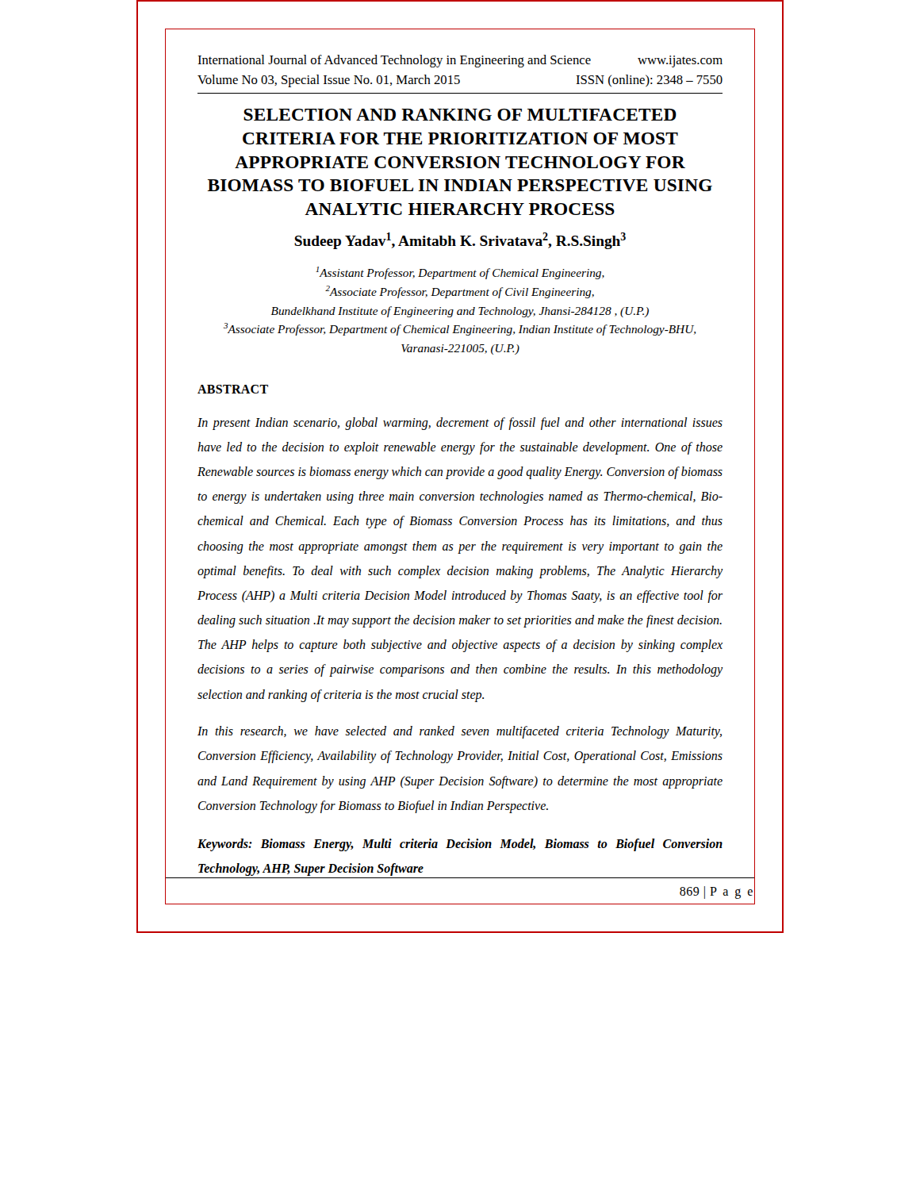International Journal of Advanced Technology in Engineering and Science www.ijates.com
Volume No 03, Special Issue No. 01, March 2015 ISSN (online): 2348 – 7550
SELECTION AND RANKING OF MULTIFACETED CRITERIA FOR THE PRIORITIZATION OF MOST APPROPRIATE CONVERSION TECHNOLOGY FOR BIOMASS TO BIOFUEL IN INDIAN PERSPECTIVE USING ANALYTIC HIERARCHY PROCESS
Sudeep Yadav1, Amitabh K. Srivatava2, R.S.Singh3
1Assistant Professor, Department of Chemical Engineering,
2Associate Professor, Department of Civil Engineering,
Bundelkhand Institute of Engineering and Technology, Jhansi-284128 , (U.P.)
3Associate Professor, Department of Chemical Engineering, Indian Institute of Technology-BHU,
Varanasi-221005, (U.P.)
ABSTRACT
In present Indian scenario, global warming, decrement of fossil fuel and other international issues have led to the decision to exploit renewable energy for the sustainable development. One of those Renewable sources is biomass energy which can provide a good quality Energy. Conversion of biomass to energy is undertaken using three main conversion technologies named as Thermo-chemical, Bio-chemical and Chemical. Each type of Biomass Conversion Process has its limitations, and thus choosing the most appropriate amongst them as per the requirement is very important to gain the optimal benefits. To deal with such complex decision making problems, The Analytic Hierarchy Process (AHP) a Multi criteria Decision Model introduced by Thomas Saaty, is an effective tool for dealing such situation .It may support the decision maker to set priorities and make the finest decision. The AHP helps to capture both subjective and objective aspects of a decision by sinking complex decisions to a series of pairwise comparisons and then combine the results. In this methodology selection and ranking of criteria is the most crucial step.
In this research, we have selected and ranked seven multifaceted criteria Technology Maturity, Conversion Efficiency, Availability of Technology Provider, Initial Cost, Operational Cost, Emissions and Land Requirement by using AHP (Super Decision Software) to determine the most appropriate Conversion Technology for Biomass to Biofuel in Indian Perspective.
Keywords: Biomass Energy, Multi criteria Decision Model, Biomass to Biofuel Conversion Technology, AHP, Super Decision Software
869 | P a g e